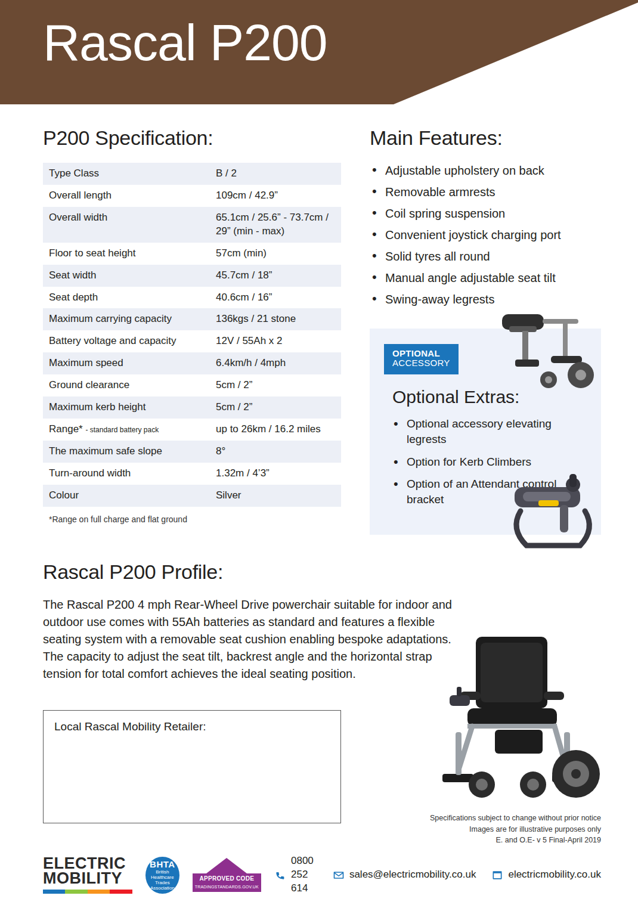Rascal P200
P200 Specification:
| Type Class | B / 2 |
| Overall length | 109cm / 42.9” |
| Overall width | 65.1cm / 25.6” - 73.7cm / 29” (min - max) |
| Floor to seat height | 57cm (min) |
| Seat width | 45.7cm / 18” |
| Seat depth | 40.6cm / 16” |
| Maximum carrying capacity | 136kgs / 21 stone |
| Battery voltage and capacity | 12V / 55Ah x 2 |
| Maximum speed | 6.4km/h / 4mph |
| Ground clearance | 5cm / 2” |
| Maximum kerb height | 5cm / 2” |
| Range* - standard battery pack | up to 26km / 16.2 miles |
| The maximum safe slope | 8° |
| Turn-around width | 1.32m / 4’3” |
| Colour | Silver |
*Range on full charge and flat ground
Main Features:
Adjustable upholstery on back
Removable armrests
Coil spring suspension
Convenient joystick charging port
Solid tyres all round
Manual angle adjustable seat tilt
Swing-away legrests
OPTIONAL ACCESSORY
Optional Extras:
Optional accessory elevating legrests
Option for Kerb Climbers
Option of an Attendant control bracket
Rascal P200 Profile:
The Rascal P200 4 mph Rear-Wheel Drive powerchair suitable for indoor and outdoor use comes with 55Ah batteries as standard and features a flexible seating system with a removable seat cushion enabling bespoke adaptations. The capacity to adjust the seat tilt, backrest angle and the horizontal strap tension for total comfort achieves the ideal seating position.
Local Rascal Mobility Retailer:
Specifications subject to change without prior notice
Images are for illustrative purposes only
E. and O.E- v 5 Final-April 2019
ELECTRIC MOBILITY
BHTA British
Healthcare
Trades
Association
APPROVED CODE
TRADINGSTANDARDS.GOV.UK
0800 252 614 sales@electricmobility.co.uk electricmobility.co.uk